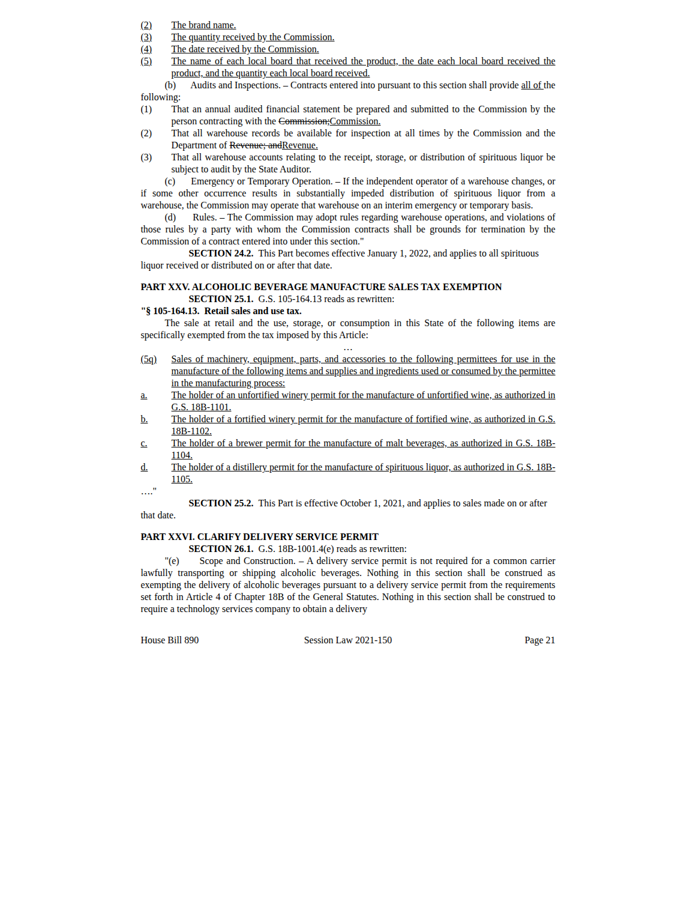(2) The brand name.
(3) The quantity received by the Commission.
(4) The date received by the Commission.
(5) The name of each local board that received the product, the date each local board received the product, and the quantity each local board received.
(b) Audits and Inspections. – Contracts entered into pursuant to this section shall provide all of the following:
(1) That an annual audited financial statement be prepared and submitted to the Commission by the person contracting with the Commission;Commission.
(2) That all warehouse records be available for inspection at all times by the Commission and the Department of Revenue; andRevenue.
(3) That all warehouse accounts relating to the receipt, storage, or distribution of spirituous liquor be subject to audit by the State Auditor.
(c) Emergency or Temporary Operation. – If the independent operator of a warehouse changes, or if some other occurrence results in substantially impeded distribution of spirituous liquor from a warehouse, the Commission may operate that warehouse on an interim emergency or temporary basis.
(d) Rules. – The Commission may adopt rules regarding warehouse operations, and violations of those rules by a party with whom the Commission contracts shall be grounds for termination by the Commission of a contract entered into under this section."
SECTION 24.2. This Part becomes effective January 1, 2022, and applies to all spirituous liquor received or distributed on or after that date.
PART XXV. ALCOHOLIC BEVERAGE MANUFACTURE SALES TAX EXEMPTION
SECTION 25.1. G.S. 105-164.13 reads as rewritten:
"§ 105-164.13. Retail sales and use tax.
The sale at retail and the use, storage, or consumption in this State of the following items are specifically exempted from the tax imposed by this Article:
…
(5q) Sales of machinery, equipment, parts, and accessories to the following permittees for use in the manufacture of the following items and supplies and ingredients used or consumed by the permittee in the manufacturing process:
a. The holder of an unfortified winery permit for the manufacture of unfortified wine, as authorized in G.S. 18B-1101.
b. The holder of a fortified winery permit for the manufacture of fortified wine, as authorized in G.S. 18B-1102.
c. The holder of a brewer permit for the manufacture of malt beverages, as authorized in G.S. 18B-1104.
d. The holder of a distillery permit for the manufacture of spirituous liquor, as authorized in G.S. 18B-1105.
…."
SECTION 25.2. This Part is effective October 1, 2021, and applies to sales made on or after that date.
PART XXVI. CLARIFY DELIVERY SERVICE PERMIT
SECTION 26.1. G.S. 18B-1001.4(e) reads as rewritten:
"(e) Scope and Construction. – A delivery service permit is not required for a common carrier lawfully transporting or shipping alcoholic beverages. Nothing in this section shall be construed as exempting the delivery of alcoholic beverages pursuant to a delivery service permit from the requirements set forth in Article 4 of Chapter 18B of the General Statutes. Nothing in this section shall be construed to require a technology services company to obtain a delivery
House Bill 890
Session Law 2021-150
Page 21